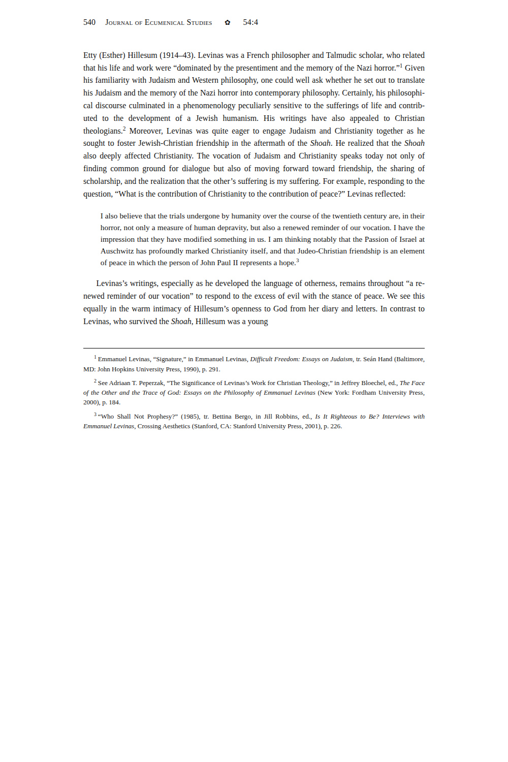540 Journal of Ecumenical Studies ✿ 54:4
Etty (Esther) Hillesum (1914–43). Levinas was a French philosopher and Talmudic scholar, who related that his life and work were “dominated by the presentiment and the memory of the Nazi horror.”1 Given his familiarity with Judaism and Western philosophy, one could well ask whether he set out to translate his Judaism and the memory of the Nazi horror into contemporary philosophy. Certainly, his philosophical discourse culminated in a phenomenology peculiarly sensitive to the sufferings of life and contributed to the development of a Jewish humanism. His writings have also appealed to Christian theologians.2 Moreover, Levinas was quite eager to engage Judaism and Christianity together as he sought to foster Jewish-Christian friendship in the aftermath of the Shoah. He realized that the Shoah also deeply affected Christianity. The vocation of Judaism and Christianity speaks today not only of finding common ground for dialogue but also of moving forward toward friendship, the sharing of scholarship, and the realization that the other’s suffering is my suffering. For example, responding to the question, “What is the contribution of Christianity to the contribution of peace?” Levinas reflected:
I also believe that the trials undergone by humanity over the course of the twentieth century are, in their horror, not only a measure of human depravity, but also a renewed reminder of our vocation. I have the impression that they have modified something in us. I am thinking notably that the Passion of Israel at Auschwitz has profoundly marked Christianity itself, and that Judeo-Christian friendship is an element of peace in which the person of John Paul II represents a hope.3
Levinas’s writings, especially as he developed the language of otherness, remains throughout “a renewed reminder of our vocation” to respond to the excess of evil with the stance of peace. We see this equally in the warm intimacy of Hillesum’s openness to God from her diary and letters. In contrast to Levinas, who survived the Shoah, Hillesum was a young
Emmanuel Levinas, “Signature,” in Emmanuel Levinas, Difficult Freedom: Essays on Judaism, tr. Seán Hand (Baltimore, MD: John Hopkins University Press, 1990), p. 291.
See Adriaan T. Peperzak, “The Significance of Levinas’s Work for Christian Theology,” in Jeffrey Bloechel, ed., The Face of the Other and the Trace of God: Essays on the Philosophy of Emmanuel Levinas (New York: Fordham University Press, 2000), p. 184.
“Who Shall Not Prophesy?” (1985), tr. Bettina Bergo, in Jill Robbins, ed., Is It Righteous to Be? Interviews with Emmanuel Levinas, Crossing Aesthetics (Stanford, CA: Stanford University Press, 2001), p. 226.